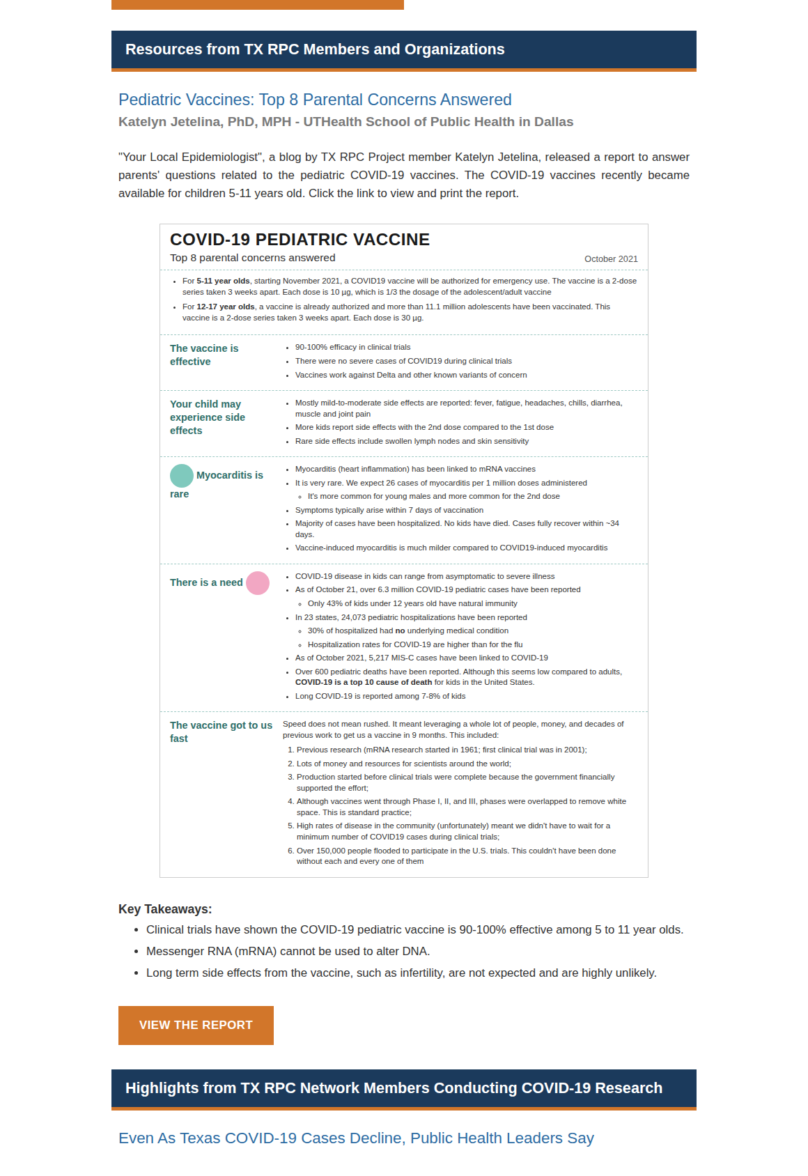Resources from TX RPC Members and Organizations
Pediatric Vaccines: Top 8 Parental Concerns Answered
Katelyn Jetelina, PhD, MPH - UTHealth School of Public Health in Dallas
"Your Local Epidemiologist", a blog by TX RPC Project member Katelyn Jetelina, released a report to answer parents' questions related to the pediatric COVID-19 vaccines. The COVID-19 vaccines recently became available for children 5-11 years old. Click the link to view and print the report.
COVID-19 PEDIATRIC VACCINE
Top 8 parental concerns answered
October 2021
For 5-11 year olds, starting November 2021, a COVID19 vaccine will be authorized for emergency use. The vaccine is a 2-dose series taken 3 weeks apart. Each dose is 10 µg, which is 1/3 the dosage of the adolescent/adult vaccine
For 12-17 year olds, a vaccine is already authorized and more than 11.1 million adolescents have been vaccinated. This vaccine is a 2-dose series taken 3 weeks apart. Each dose is 30 µg.
The vaccine is effective
90-100% efficacy in clinical trials
There were no severe cases of COVID19 during clinical trials
Vaccines work against Delta and other known variants of concern
Your child may experience side effects
Mostly mild-to-moderate side effects are reported: fever, fatigue, headaches, chills, diarrhea, muscle and joint pain
More kids report side effects with the 2nd dose compared to the 1st dose
Rare side effects include swollen lymph nodes and skin sensitivity
Myocarditis is rare
Myocarditis (heart inflammation) has been linked to mRNA vaccines
It is very rare. We expect 26 cases of myocarditis per 1 million doses administered
It's more common for young males and more common for the 2nd dose
Symptoms typically arise within 7 days of vaccination
Majority of cases have been hospitalized. No kids have died. Cases fully recover within ~34 days.
Vaccine-induced myocarditis is much milder compared to COVID19-induced myocarditis
There is a need
COVID-19 disease in kids can range from asymptomatic to severe illness
As of October 21, over 6.3 million COVID-19 pediatric cases have been reported
Only 43% of kids under 12 years old have natural immunity
In 23 states, 24,073 pediatric hospitalizations have been reported
30% of hospitalized had no underlying medical condition
Hospitalization rates for COVID-19 are higher than for the flu
As of October 2021, 5,217 MIS-C cases have been linked to COVID-19
Over 600 pediatric deaths have been reported. Although this seems low compared to adults, COVID-19 is a top 10 cause of death for kids in the United States.
Long COVID-19 is reported among 7-8% of kids
The vaccine got to us fast
Speed does not mean rushed. It meant leveraging a whole lot of people, money, and decades of previous work to get us a vaccine in 9 months. This included:
Previous research (mRNA research started in 1961; first clinical trial was in 2001);
Lots of money and resources for scientists around the world;
Production started before clinical trials were complete because the government financially supported the effort;
Although vaccines went through Phase I, II, and III, phases were overlapped to remove white space. This is standard practice;
High rates of disease in the community (unfortunately) meant we didn't have to wait for a minimum number of COVID19 cases during clinical trials;
Over 150,000 people flooded to participate in the U.S. trials. This couldn't have been done without each and every one of them
Key Takeaways:
Clinical trials have shown the COVID-19 pediatric vaccine is 90-100% effective among 5 to 11 year olds.
Messenger RNA (mRNA) cannot be used to alter DNA.
Long term side effects from the vaccine, such as infertility, are not expected and are highly unlikely.
VIEW THE REPORT
Highlights from TX RPC Network Members Conducting COVID-19 Research
Even As Texas COVID-19 Cases Decline, Public Health Leaders Say